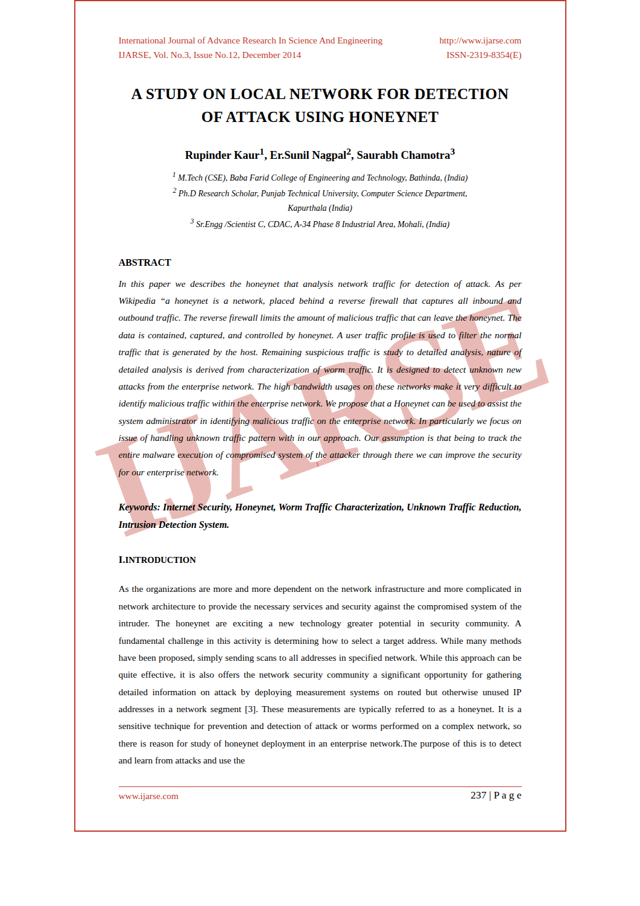IJARSE
International Journal of Advance Research In Science And Engineering http://www.ijarse.com
IJARSE, Vol. No.3, Issue No.12, December 2014 ISSN-2319-8354(E)
A STUDY ON LOCAL NETWORK FOR DETECTION
OF ATTACK USING HONEYNET
Rupinder Kaur1, Er.Sunil Nagpal2, Saurabh Chamotra3
1 M.Tech (CSE), Baba Farid College of Engineering and Technology, Bathinda, (India)
2 Ph.D Research Scholar, Punjab Technical University, Computer Science Department,
Kapurthala (India)
3 Sr.Engg /Scientist C, CDAC, A-34 Phase 8 Industrial Area, Mohali, (India)
ABSTRACT
In this paper we describes the honeynet that analysis network traffic for detection of attack. As per Wikipedia “a honeynet is a network, placed behind a reverse firewall that captures all inbound and outbound traffic. The reverse firewall limits the amount of malicious traffic that can leave the honeynet. The data is contained, captured, and controlled by honeynet. A user traffic profile is used to filter the normal traffic that is generated by the host. Remaining suspicious traffic is study to detailed analysis, nature of detailed analysis is derived from characterization of worm traffic. It is designed to detect unknown new attacks from the enterprise network. The high bandwidth usages on these networks make it very difficult to identify malicious traffic within the enterprise network. We propose that a Honeynet can be used to assist the system administrator in identifying malicious traffic on the enterprise network. In particularly we focus on issue of handling unknown traffic pattern with in our approach. Our assumption is that being to track the entire malware execution of compromised system of the attacker through there we can improve the security for our enterprise network.
Keywords: Internet Security, Honeynet, Worm Traffic Characterization, Unknown Traffic Reduction, Intrusion Detection System.
I.INTRODUCTION
As the organizations are more and more dependent on the network infrastructure and more complicated in network architecture to provide the necessary services and security against the compromised system of the intruder. The honeynet are exciting a new technology greater potential in security community. A fundamental challenge in this activity is determining how to select a target address. While many methods have been proposed, simply sending scans to all addresses in specified network. While this approach can be quite effective, it is also offers the network security community a significant opportunity for gathering detailed information on attack by deploying measurement systems on routed but otherwise unused IP addresses in a network segment [3]. These measurements are typically referred to as a honeynet. It is a sensitive technique for prevention and detection of attack or worms performed on a complex network, so there is reason for study of honeynet deployment in an enterprise network.The purpose of this is to detect and learn from attacks and use the
www.ijarse.com 237 | P a g e